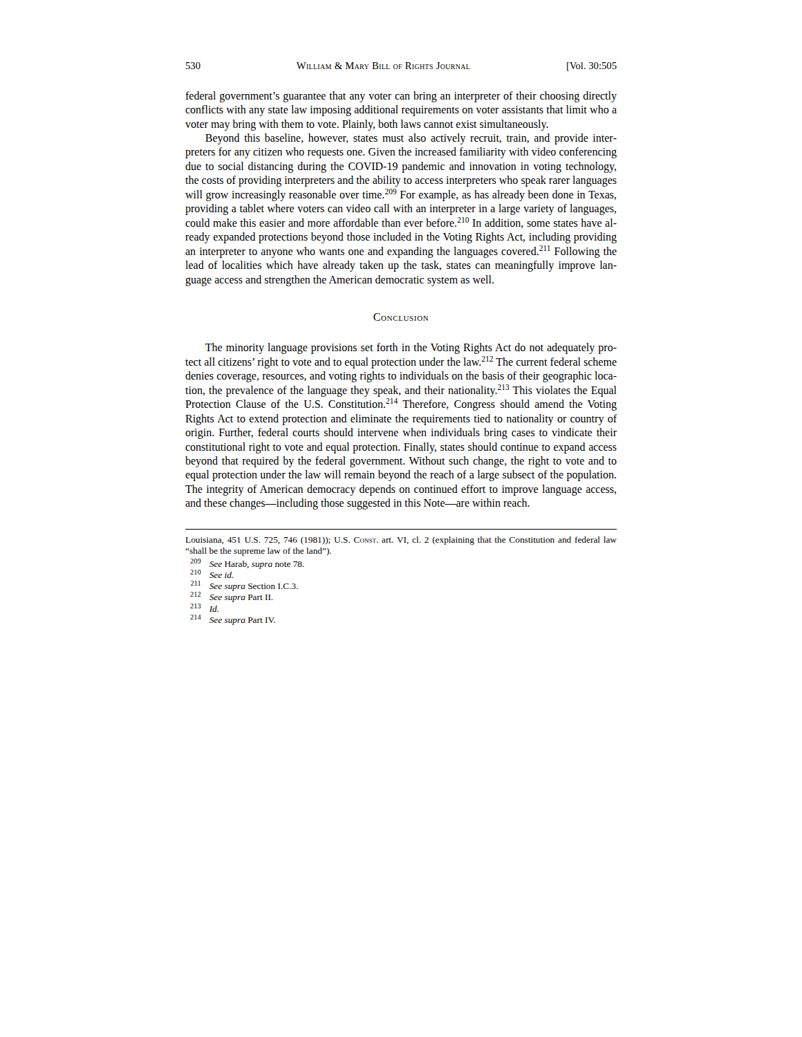530 William & Mary Bill of Rights Journal [Vol. 30:505
federal government’s guarantee that any voter can bring an interpreter of their choosing directly conflicts with any state law imposing additional requirements on voter assistants that limit who a voter may bring with them to vote. Plainly, both laws cannot exist simultaneously.
Beyond this baseline, however, states must also actively recruit, train, and provide interpreters for any citizen who requests one. Given the increased familiarity with video conferencing due to social distancing during the COVID-19 pandemic and innovation in voting technology, the costs of providing interpreters and the ability to access interpreters who speak rarer languages will grow increasingly reasonable over time.209 For example, as has already been done in Texas, providing a tablet where voters can video call with an interpreter in a large variety of languages, could make this easier and more affordable than ever before.210 In addition, some states have already expanded protections beyond those included in the Voting Rights Act, including providing an interpreter to anyone who wants one and expanding the languages covered.211 Following the lead of localities which have already taken up the task, states can meaningfully improve language access and strengthen the American democratic system as well.
Conclusion
The minority language provisions set forth in the Voting Rights Act do not adequately protect all citizens’ right to vote and to equal protection under the law.212 The current federal scheme denies coverage, resources, and voting rights to individuals on the basis of their geographic location, the prevalence of the language they speak, and their nationality.213 This violates the Equal Protection Clause of the U.S. Constitution.214 Therefore, Congress should amend the Voting Rights Act to extend protection and eliminate the requirements tied to nationality or country of origin. Further, federal courts should intervene when individuals bring cases to vindicate their constitutional right to vote and equal protection. Finally, states should continue to expand access beyond that required by the federal government. Without such change, the right to vote and to equal protection under the law will remain beyond the reach of a large subsect of the population. The integrity of American democracy depends on continued effort to improve language access, and these changes—including those suggested in this Note—are within reach.
Louisiana, 451 U.S. 725, 746 (1981)); U.S. Const. art. VI, cl. 2 (explaining that the Constitution and federal law “shall be the supreme law of the land”).
209 See Harab, supra note 78.
210 See id.
211 See supra Section I.C.3.
212 See supra Part II.
213 Id.
214 See supra Part IV.